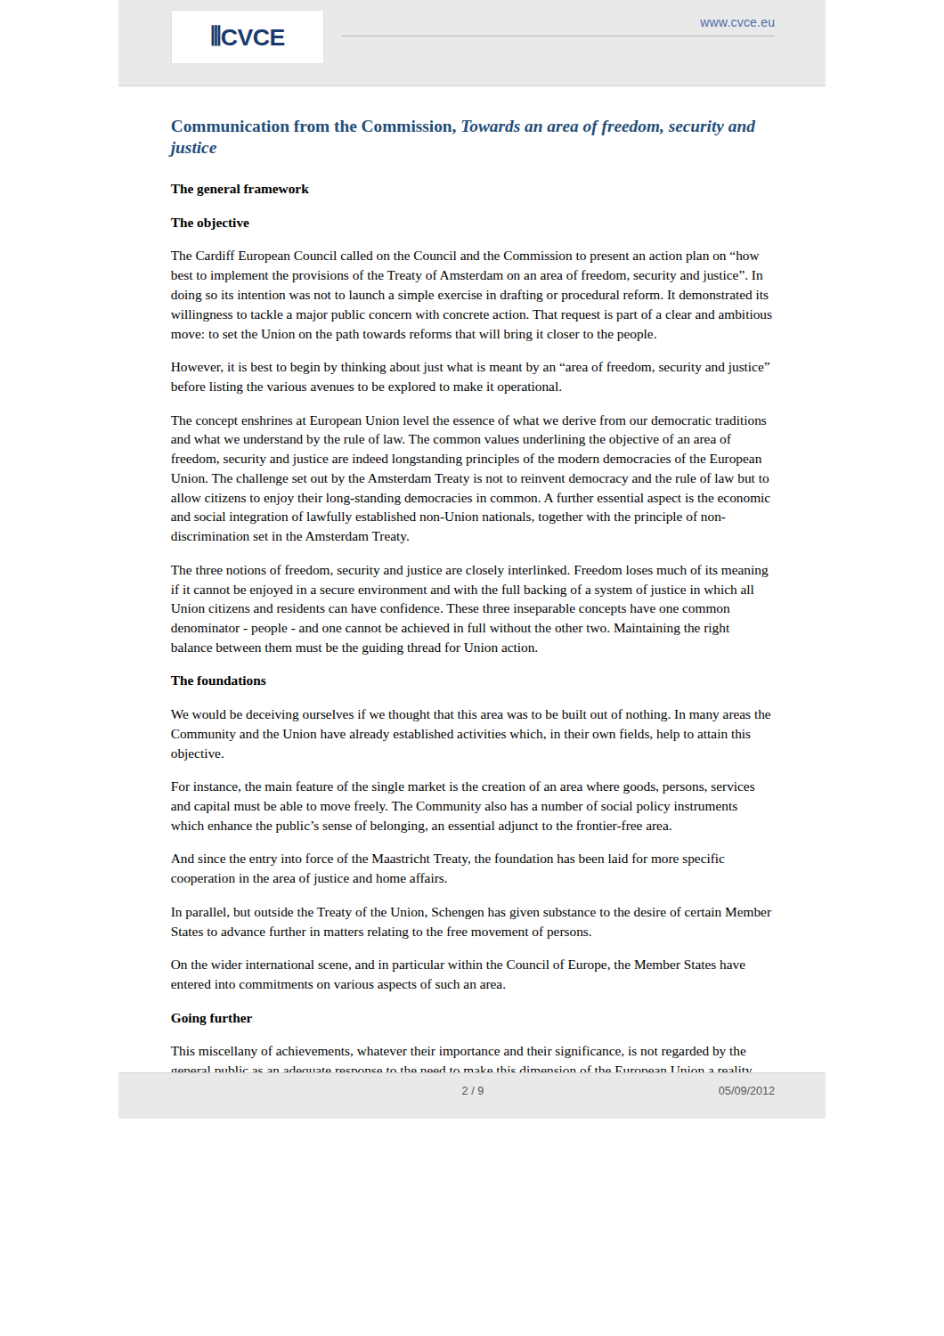⦀CVCE
www.cvce.eu
Communication from the Commission, Towards an area of freedom, security and justice
The general framework
The objective
The Cardiff European Council called on the Council and the Commission to present an action plan on “how best to implement the provisions of the Treaty of Amsterdam on an area of freedom, security and justice”. In doing so its intention was not to launch a simple exercise in drafting or procedural reform. It demonstrated its willingness to tackle a major public concern with concrete action. That request is part of a clear and ambitious move: to set the Union on the path towards reforms that will bring it closer to the people.
However, it is best to begin by thinking about just what is meant by an “area of freedom, security and justice” before listing the various avenues to be explored to make it operational.
The concept enshrines at European Union level the essence of what we derive from our democratic traditions and what we understand by the rule of law. The common values underlining the objective of an area of freedom, security and justice are indeed longstanding principles of the modern democracies of the European Union. The challenge set out by the Amsterdam Treaty is not to reinvent democracy and the rule of law but to allow citizens to enjoy their long-standing democracies in common. A further essential aspect is the economic and social integration of lawfully established non-Union nationals, together with the principle of non-discrimination set in the Amsterdam Treaty.
The three notions of freedom, security and justice are closely interlinked. Freedom loses much of its meaning if it cannot be enjoyed in a secure environment and with the full backing of a system of justice in which all Union citizens and residents can have confidence. These three inseparable concepts have one common denominator - people - and one cannot be achieved in full without the other two. Maintaining the right balance between them must be the guiding thread for Union action.
The foundations
We would be deceiving ourselves if we thought that this area was to be built out of nothing. In many areas the Community and the Union have already established activities which, in their own fields, help to attain this objective.
For instance, the main feature of the single market is the creation of an area where goods, persons, services and capital must be able to move freely. The Community also has a number of social policy instruments which enhance the public’s sense of belonging, an essential adjunct to the frontier-free area.
And since the entry into force of the Maastricht Treaty, the foundation has been laid for more specific cooperation in the area of justice and home affairs.
In parallel, but outside the Treaty of the Union, Schengen has given substance to the desire of certain Member States to advance further in matters relating to the free movement of persons.
On the wider international scene, and in particular within the Council of Europe, the Member States have entered into commitments on various aspects of such an area.
Going further
This miscellany of achievements, whatever their importance and their significance, is not regarded by the general public as an adequate response to the need to make this dimension of the European Union a reality. Despite the enormous efforts made, the feeling is still that not enough has been achieved. Apart from the absence of transparency and the lack of judicial guarantees, there are two main reasons for this:
2 / 9 05/09/2012